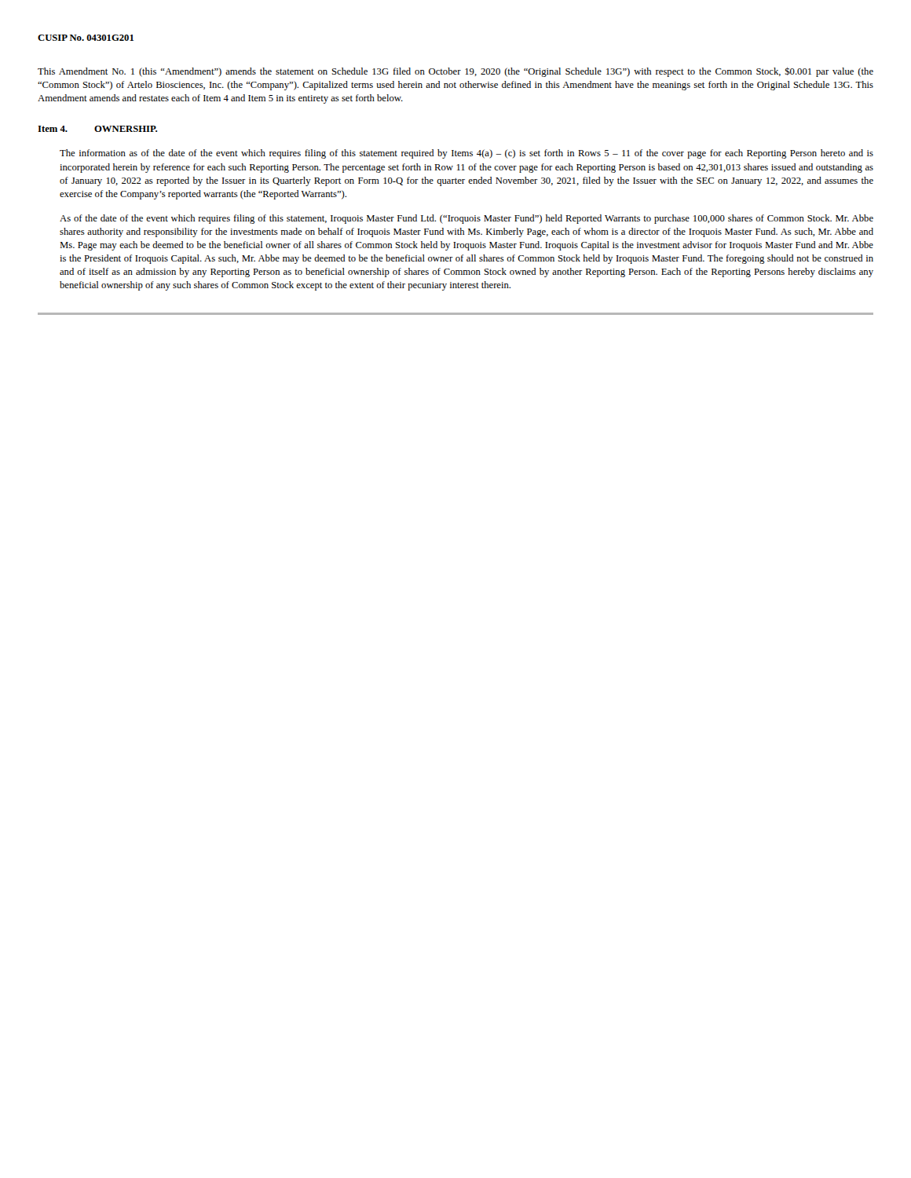CUSIP No. 04301G201
This Amendment No. 1 (this “Amendment”) amends the statement on Schedule 13G filed on October 19, 2020 (the “Original Schedule 13G”) with respect to the Common Stock, $0.001 par value (the “Common Stock”) of Artelo Biosciences, Inc. (the “Company”). Capitalized terms used herein and not otherwise defined in this Amendment have the meanings set forth in the Original Schedule 13G. This Amendment amends and restates each of Item 4 and Item 5 in its entirety as set forth below.
Item 4. OWNERSHIP.
The information as of the date of the event which requires filing of this statement required by Items 4(a) – (c) is set forth in Rows 5 – 11 of the cover page for each Reporting Person hereto and is incorporated herein by reference for each such Reporting Person. The percentage set forth in Row 11 of the cover page for each Reporting Person is based on 42,301,013 shares issued and outstanding as of January 10, 2022 as reported by the Issuer in its Quarterly Report on Form 10-Q for the quarter ended November 30, 2021, filed by the Issuer with the SEC on January 12, 2022, and assumes the exercise of the Company’s reported warrants (the “Reported Warrants”).
As of the date of the event which requires filing of this statement, Iroquois Master Fund Ltd. (“Iroquois Master Fund”) held Reported Warrants to purchase 100,000 shares of Common Stock. Mr. Abbe shares authority and responsibility for the investments made on behalf of Iroquois Master Fund with Ms. Kimberly Page, each of whom is a director of the Iroquois Master Fund. As such, Mr. Abbe and Ms. Page may each be deemed to be the beneficial owner of all shares of Common Stock held by Iroquois Master Fund. Iroquois Capital is the investment advisor for Iroquois Master Fund and Mr. Abbe is the President of Iroquois Capital. As such, Mr. Abbe may be deemed to be the beneficial owner of all shares of Common Stock held by Iroquois Master Fund. The foregoing should not be construed in and of itself as an admission by any Reporting Person as to beneficial ownership of shares of Common Stock owned by another Reporting Person. Each of the Reporting Persons hereby disclaims any beneficial ownership of any such shares of Common Stock except to the extent of their pecuniary interest therein.